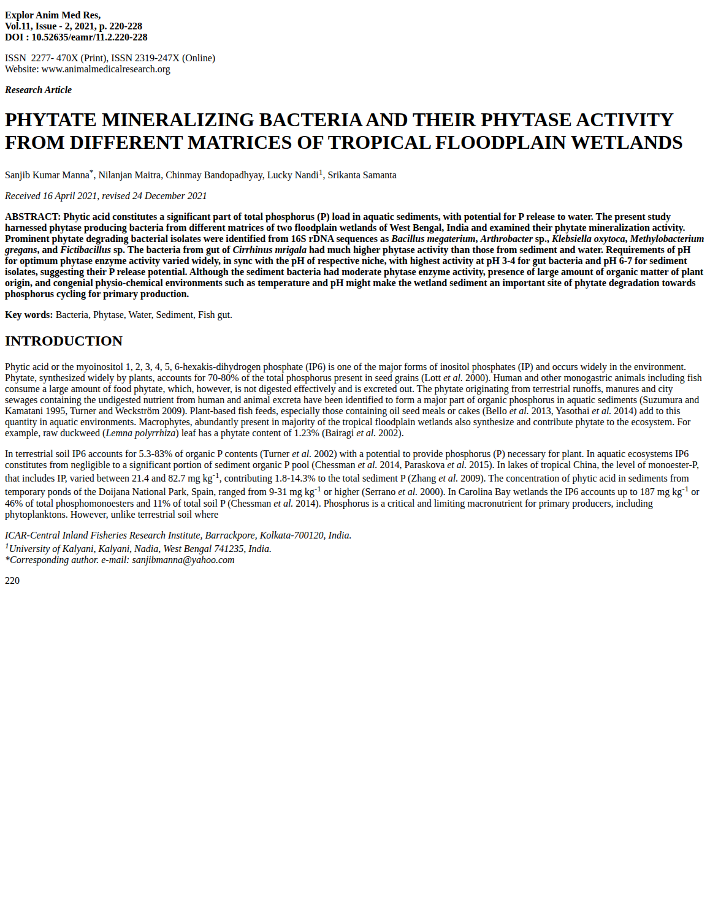Explor Anim Med Res,
Vol.11, Issue - 2, 2021, p. 220-228
DOI : 10.52635/eamr/11.2.220-228
ISSN 2277- 470X (Print), ISSN 2319-247X (Online)
Website: www.animalmedicalresearch.org
Research Article
PHYTATE MINERALIZING BACTERIA AND THEIR PHYTASE ACTIVITY FROM DIFFERENT MATRICES OF TROPICAL FLOODPLAIN WETLANDS
Sanjib Kumar Manna*, Nilanjan Maitra, Chinmay Bandopadhyay, Lucky Nandi1, Srikanta Samanta
Received 16 April 2021, revised 24 December 2021
ABSTRACT: Phytic acid constitutes a significant part of total phosphorus (P) load in aquatic sediments, with potential for P release to water. The present study harnessed phytase producing bacteria from different matrices of two floodplain wetlands of West Bengal, India and examined their phytate mineralization activity. Prominent phytate degrading bacterial isolates were identified from 16S rDNA sequences as Bacillus megaterium, Arthrobacter sp., Klebsiella oxytoca, Methylobacterium gregans, and Fictibacillus sp. The bacteria from gut of Cirrhinus mrigala had much higher phytase activity than those from sediment and water. Requirements of pH for optimum phytase enzyme activity varied widely, in sync with the pH of respective niche, with highest activity at pH 3-4 for gut bacteria and pH 6-7 for sediment isolates, suggesting their P release potential. Although the sediment bacteria had moderate phytase enzyme activity, presence of large amount of organic matter of plant origin, and congenial physio-chemical environments such as temperature and pH might make the wetland sediment an important site of phytate degradation towards phosphorus cycling for primary production.
Key words: Bacteria, Phytase, Water, Sediment, Fish gut.
INTRODUCTION
Phytic acid or the myoinositol 1, 2, 3, 4, 5, 6-hexakis-dihydrogen phosphate (IP6) is one of the major forms of inositol phosphates (IP) and occurs widely in the environment. Phytate, synthesized widely by plants, accounts for 70-80% of the total phosphorus present in seed grains (Lott et al. 2000). Human and other monogastric animals including fish consume a large amount of food phytate, which, however, is not digested effectively and is excreted out. The phytate originating from terrestrial runoffs, manures and city sewages containing the undigested nutrient from human and animal excreta have been identified to form a major part of organic phosphorus in aquatic sediments (Suzumura and Kamatani 1995, Turner and Weckström 2009). Plant-based fish feeds, especially those containing oil seed meals or cakes (Bello et al. 2013, Yasothai et al. 2014) add to this quantity in aquatic environments. Macrophytes, abundantly present in majority of the tropical floodplain wetlands also synthesize and contribute phytate to the ecosystem. For example, raw duckweed (Lemna polyrrhiza) leaf has a phytate content of 1.23% (Bairagi et al. 2002).
In terrestrial soil IP6 accounts for 5.3-83% of organic P contents (Turner et al. 2002) with a potential to provide phosphorus (P) necessary for plant. In aquatic ecosystems IP6 constitutes from negligible to a significant portion of sediment organic P pool (Chessman et al. 2014, Paraskova et al. 2015). In lakes of tropical China, the level of monoester-P, that includes IP, varied between 21.4 and 82.7 mg kg-1, contributing 1.8-14.3% to the total sediment P (Zhang et al. 2009). The concentration of phytic acid in sediments from temporary ponds of the Doijana National Park, Spain, ranged from 9-31 mg kg-1 or higher (Serrano et al. 2000). In Carolina Bay wetlands the IP6 accounts up to 187 mg kg-1 or 46% of total phosphomonoesters and 11% of total soil P (Chessman et al. 2014). Phosphorus is a critical and limiting macronutrient for primary producers, including phytoplanktons. However, unlike terrestrial soil where
ICAR-Central Inland Fisheries Research Institute, Barrackpore, Kolkata-700120, India.
1University of Kalyani, Kalyani, Nadia, West Bengal 741235, India.
*Corresponding author. e-mail: sanjibmanna@yahoo.com
220